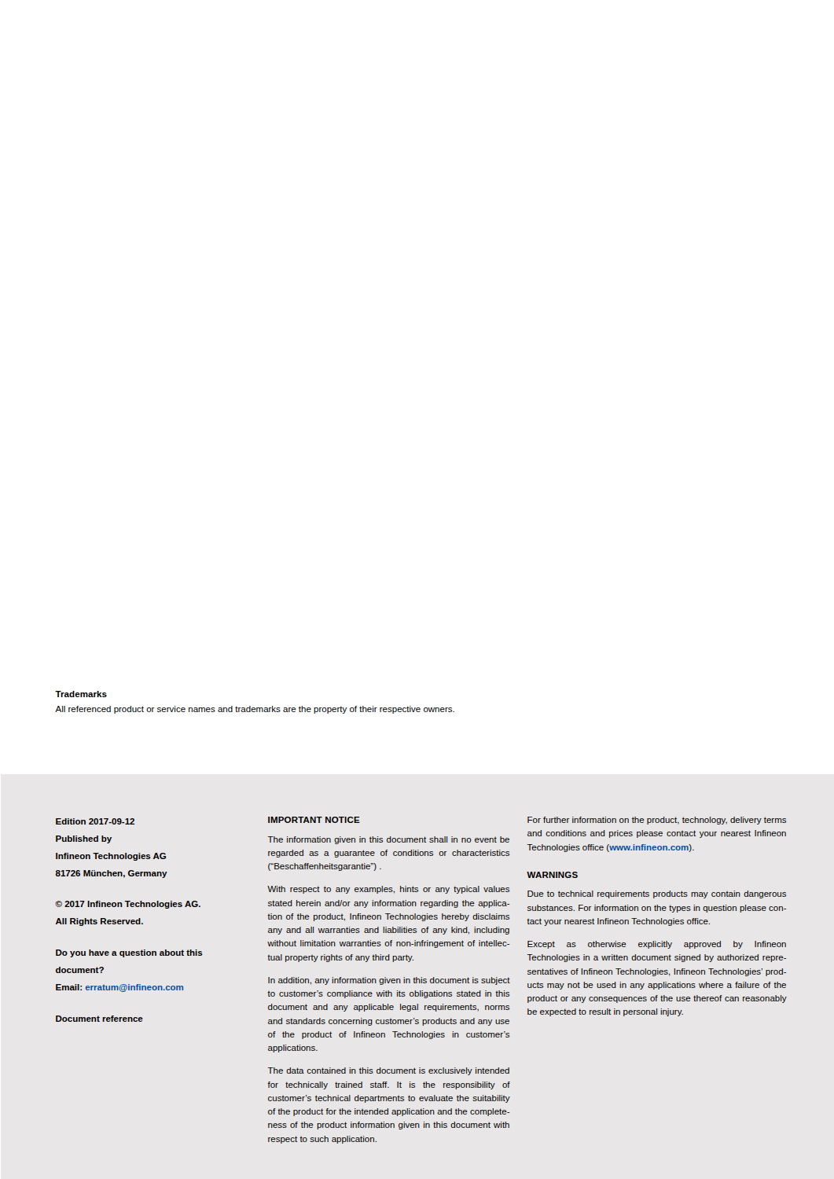Trademarks
All referenced product or service names and trademarks are the property of their respective owners.
Edition 2017-09-12
Published by
Infineon Technologies AG
81726 München, Germany
© 2017 Infineon Technologies AG.
All Rights Reserved.
Do you have a question about this document?
Email: erratum@infineon.com
Document reference
IMPORTANT NOTICE
The information given in this document shall in no event be regarded as a guarantee of conditions or characteristics (“Beschaffenheitsgarantie”) .
With respect to any examples, hints or any typical values stated herein and/or any information regarding the application of the product, Infineon Technologies hereby disclaims any and all warranties and liabilities of any kind, including without limitation warranties of non-infringement of intellectual property rights of any third party.
In addition, any information given in this document is subject to customer’s compliance with its obligations stated in this document and any applicable legal requirements, norms and standards concerning customer’s products and any use of the product of Infineon Technologies in customer’s applications.
The data contained in this document is exclusively intended for technically trained staff. It is the responsibility of customer’s technical departments to evaluate the suitability of the product for the intended application and the completeness of the product information given in this document with respect to such application.
For further information on the product, technology, delivery terms and conditions and prices please contact your nearest Infineon Technologies office (www.infineon.com).
WARNINGS
Due to technical requirements products may contain dangerous substances. For information on the types in question please contact your nearest Infineon Technologies office.
Except as otherwise explicitly approved by Infineon Technologies in a written document signed by authorized representatives of Infineon Technologies, Infineon Technologies’ products may not be used in any applications where a failure of the product or any consequences of the use thereof can reasonably be expected to result in personal injury.